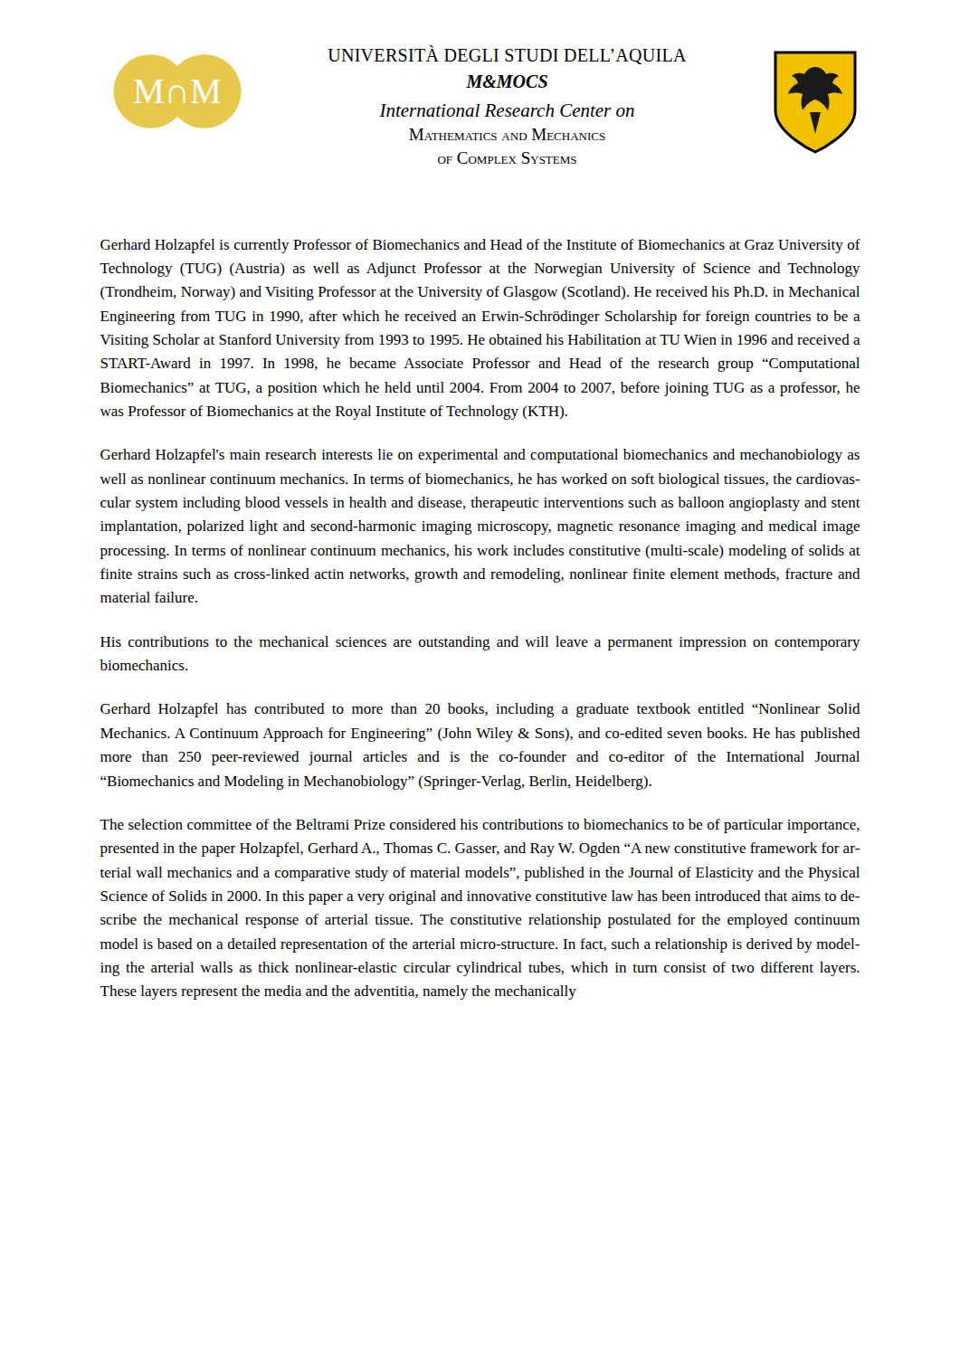M∩M
UNIVERSITÀ DEGLI STUDI DELL’AQUILA
M&MOCS
International Research Center on
Mathematics and Mechanics
of Complex Systems
Gerhard Holzapfel is currently Professor of Biomechanics and Head of the Institute of Biomechanics at Graz University of Technology (TUG) (Austria) as well as Adjunct Professor at the Norwegian University of Science and Technology (Trondheim, Norway) and Visiting Professor at the University of Glasgow (Scotland). He received his Ph.D. in Mechanical Engineering from TUG in 1990, after which he received an Erwin-Schrödinger Scholarship for foreign countries to be a Visiting Scholar at Stanford University from 1993 to 1995. He obtained his Habilitation at TU Wien in 1996 and received a START-Award in 1997. In 1998, he became Associate Professor and Head of the research group “Computational Biomechanics” at TUG, a position which he held until 2004. From 2004 to 2007, before joining TUG as a professor, he was Professor of Biomechanics at the Royal Institute of Technology (KTH).
Gerhard Holzapfel's main research interests lie on experimental and computational biomechanics and mechanobiology as well as nonlinear continuum mechanics. In terms of biomechanics, he has worked on soft biological tissues, the cardiovascular system including blood vessels in health and disease, therapeutic interventions such as balloon angioplasty and stent implantation, polarized light and second-harmonic imaging microscopy, magnetic resonance imaging and medical image processing. In terms of nonlinear continuum mechanics, his work includes constitutive (multi-scale) modeling of solids at finite strains such as cross-linked actin networks, growth and remodeling, nonlinear finite element methods, fracture and material failure.
His contributions to the mechanical sciences are outstanding and will leave a permanent impression on contemporary biomechanics.
Gerhard Holzapfel has contributed to more than 20 books, including a graduate textbook entitled “Nonlinear Solid Mechanics. A Continuum Approach for Engineering” (John Wiley & Sons), and co-edited seven books. He has published more than 250 peer-reviewed journal articles and is the co-founder and co-editor of the International Journal “Biomechanics and Modeling in Mechanobiology” (Springer-Verlag, Berlin, Heidelberg).
The selection committee of the Beltrami Prize considered his contributions to biomechanics to be of particular importance, presented in the paper Holzapfel, Gerhard A., Thomas C. Gasser, and Ray W. Ogden “A new constitutive framework for arterial wall mechanics and a comparative study of material models”, published in the Journal of Elasticity and the Physical Science of Solids in 2000. In this paper a very original and innovative constitutive law has been introduced that aims to describe the mechanical response of arterial tissue. The constitutive relationship postulated for the employed continuum model is based on a detailed representation of the arterial micro-structure. In fact, such a relationship is derived by modeling the arterial walls as thick nonlinear-elastic circular cylindrical tubes, which in turn consist of two different layers. These layers represent the media and the adventitia, namely the mechanically